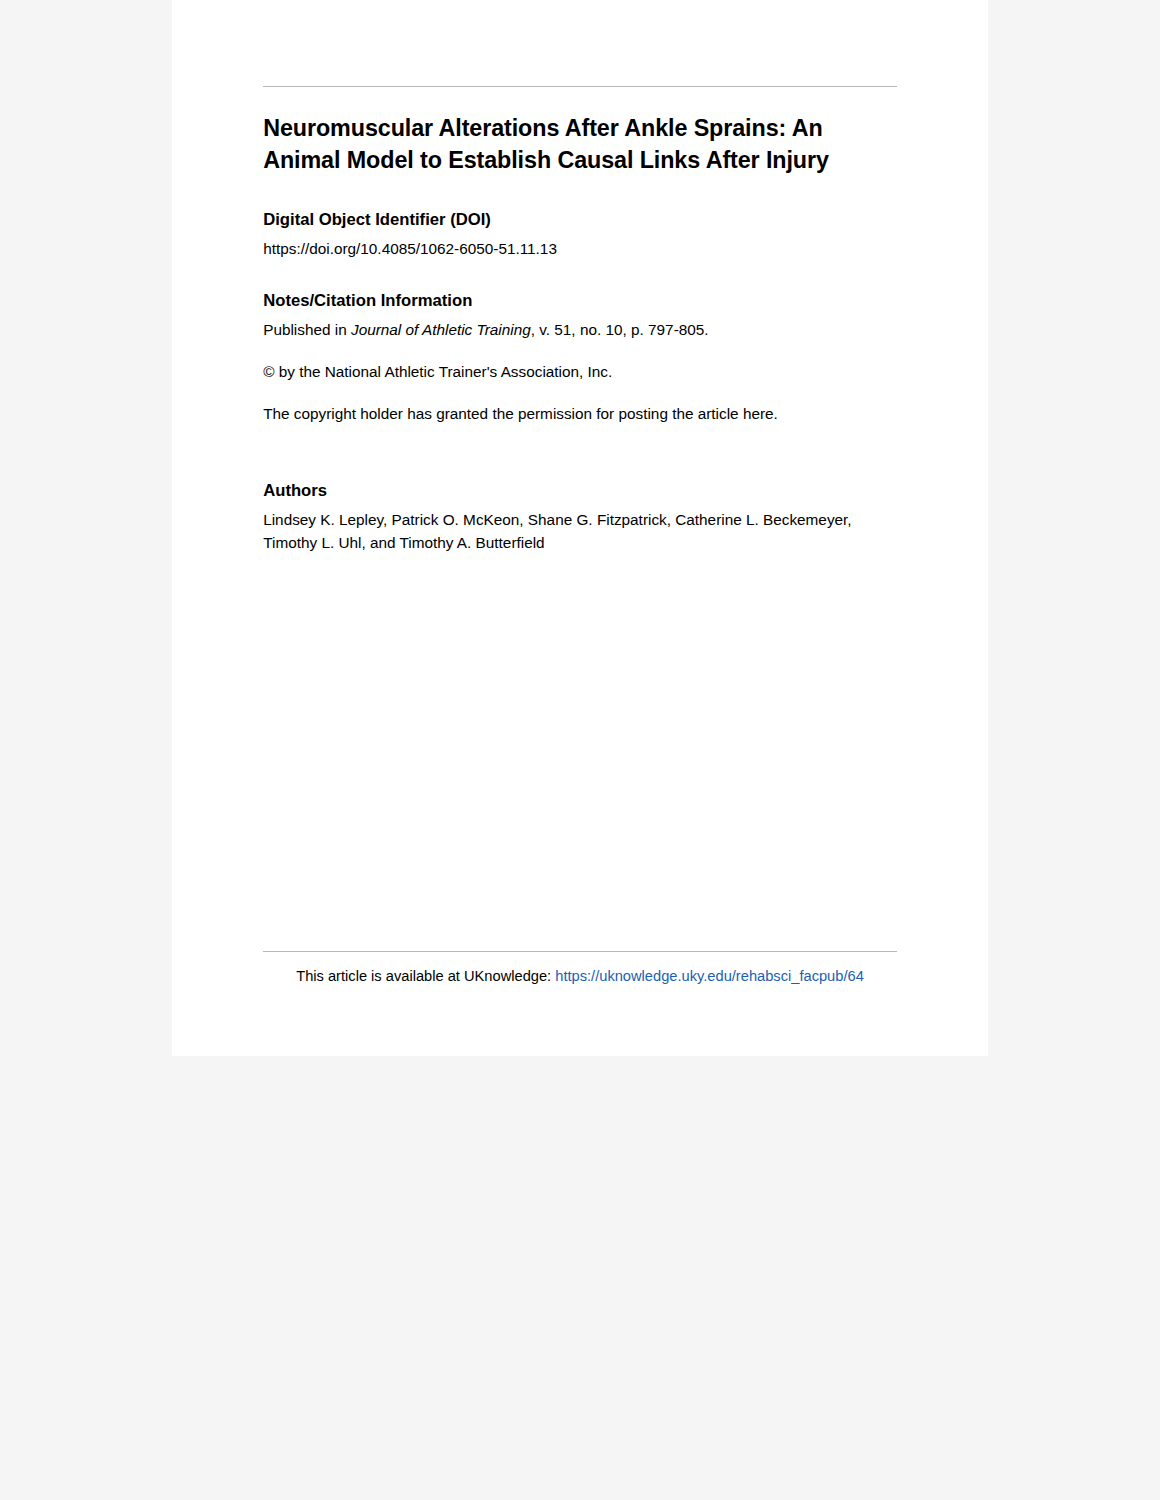Neuromuscular Alterations After Ankle Sprains: An Animal Model to Establish Causal Links After Injury
Digital Object Identifier (DOI)
https://doi.org/10.4085/1062-6050-51.11.13
Notes/Citation Information
Published in Journal of Athletic Training, v. 51, no. 10, p. 797-805.
© by the National Athletic Trainer's Association, Inc.
The copyright holder has granted the permission for posting the article here.
Authors
Lindsey K. Lepley, Patrick O. McKeon, Shane G. Fitzpatrick, Catherine L. Beckemeyer, Timothy L. Uhl, and Timothy A. Butterfield
This article is available at UKnowledge: https://uknowledge.uky.edu/rehabsci_facpub/64